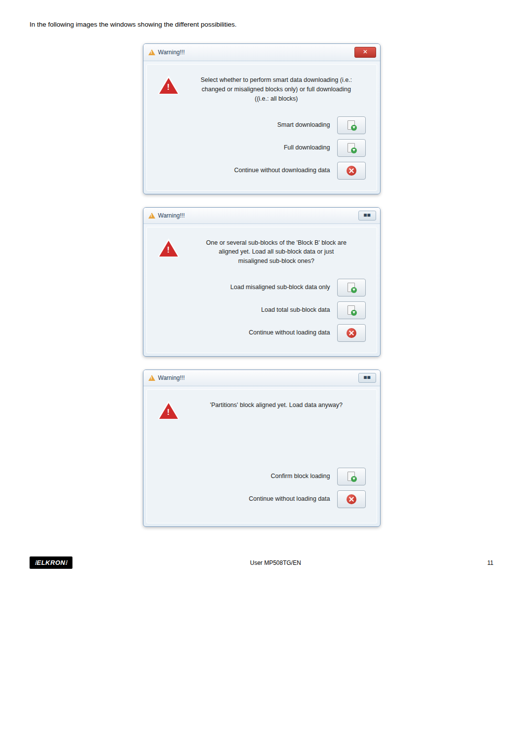In the following images the windows showing the different possibilities.
Warning!!!
✕
!
Select whether to perform smart data downloading (i.e.:
changed or misaligned blocks only) or full downloading
((i.e.: all blocks)
Smart downloading
Full downloading
Continue without downloading data
Warning!!!
■■
!
One or several sub-blocks of the 'Block B' block are
aligned yet. Load all sub-block data or just
misaligned sub-block ones?
Load misaligned sub-block data only
Load total sub-block data
Continue without loading data
Warning!!!
■■
!
'Partitions' block aligned yet. Load data anyway?
Confirm block loading
Continue without loading data
⁝ELKRON⁝
User MP508TG/EN
11